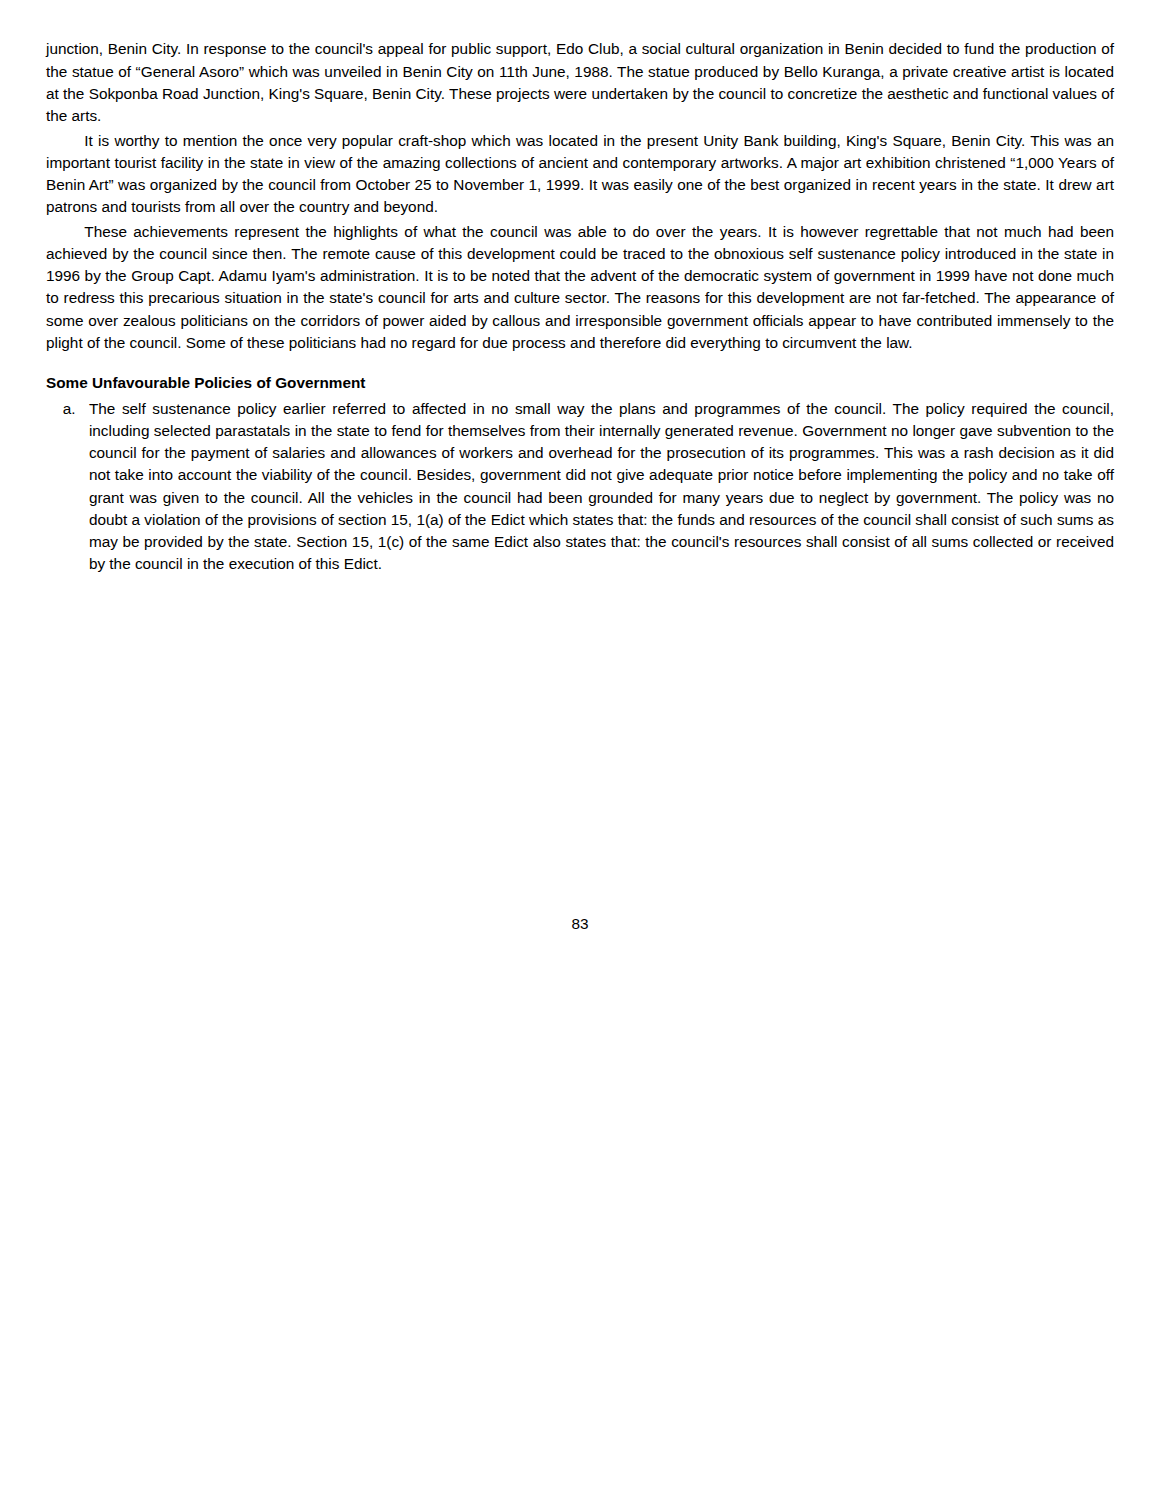junction, Benin City. In response to the council's appeal for public support, Edo Club, a social cultural organization in Benin decided to fund the production of the statue of “General Asoro” which was unveiled in Benin City on 11th June, 1988. The statue produced by Bello Kuranga, a private creative artist is located at the Sokponba Road Junction, King's Square, Benin City. These projects were undertaken by the council to concretize the aesthetic and functional values of the arts.
It is worthy to mention the once very popular craft-shop which was located in the present Unity Bank building, King's Square, Benin City. This was an important tourist facility in the state in view of the amazing collections of ancient and contemporary artworks. A major art exhibition christened “1,000 Years of Benin Art” was organized by the council from October 25 to November 1, 1999. It was easily one of the best organized in recent years in the state. It drew art patrons and tourists from all over the country and beyond.
These achievements represent the highlights of what the council was able to do over the years. It is however regrettable that not much had been achieved by the council since then. The remote cause of this development could be traced to the obnoxious self sustenance policy introduced in the state in 1996 by the Group Capt. Adamu Iyam's administration. It is to be noted that the advent of the democratic system of government in 1999 have not done much to redress this precarious situation in the state's council for arts and culture sector. The reasons for this development are not far-fetched. The appearance of some over zealous politicians on the corridors of power aided by callous and irresponsible government officials appear to have contributed immensely to the plight of the council. Some of these politicians had no regard for due process and therefore did everything to circumvent the law.
Some Unfavourable Policies of Government
The self sustenance policy earlier referred to affected in no small way the plans and programmes of the council. The policy required the council, including selected parastatals in the state to fend for themselves from their internally generated revenue. Government no longer gave subvention to the council for the payment of salaries and allowances of workers and overhead for the prosecution of its programmes. This was a rash decision as it did not take into account the viability of the council. Besides, government did not give adequate prior notice before implementing the policy and no take off grant was given to the council. All the vehicles in the council had been grounded for many years due to neglect by government. The policy was no doubt a violation of the provisions of section 15, 1(a) of the Edict which states that: the funds and resources of the council shall consist of such sums as may be provided by the state. Section 15, 1(c) of the same Edict also states that: the council's resources shall consist of all sums collected or received by the council in the execution of this Edict.
83